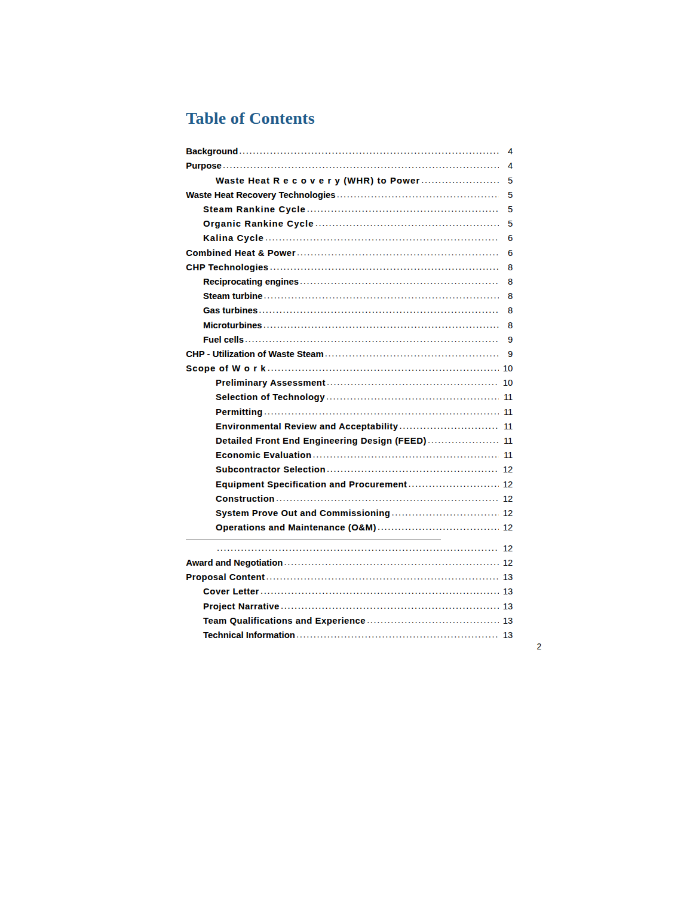Table of Contents
Background........................................................................................................................... 4
Purpose.................................................................................................................................. 4
Waste Heat R e c o v e r y (WHR) to Power............................................................. 5
Waste Heat Recovery Technologies................................................................................. 5
Steam Rankine Cycle................................................................................................. 5
Organic Rankine Cycle................................................................................................ 5
Kalina Cycle.............................................................................................................. 6
Combined Heat & Power..................................................................................................... 6
CHP Technologies......................................................................................................... 8
Reciprocating engines................................................................................................ 8
Steam turbine............................................................................................................. 8
Gas turbines.............................................................................................................. 8
Microturbines............................................................................................................. 8
Fuel cells.................................................................................................................... 9
CHP - Utilization of Waste Steam..................................................................................... 9
Scope of W o r k............................................................................................................. 10
Preliminary Assessment......................................................................................... 10
Selection of Technology.......................................................................................... 11
Permitting............................................................................................................. 11
Environmental Review and Acceptability............................................................. 11
Detailed Front End Engineering Design (FEED).................................................. 11
Economic Evaluation............................................................................................... 11
Subcontractor Selection.......................................................................................... 12
Equipment Specification and Procurement.......................................................... 12
Construction......................................................................................................... 12
System Prove Out and Commissioning.............................................................. 12
Operations and Maintenance (O&M).................................................................... 12
......................................................................................................................... 12
Award and Negotiation................................................................................................. 12
Proposal Content.......................................................................................................... 13
Cover Letter.......................................................................................................... 13
Project Narrative.................................................................................................... 13
Team Qualifications and Experience..................................................................... 13
Technical Information................................................................................................ 13
2